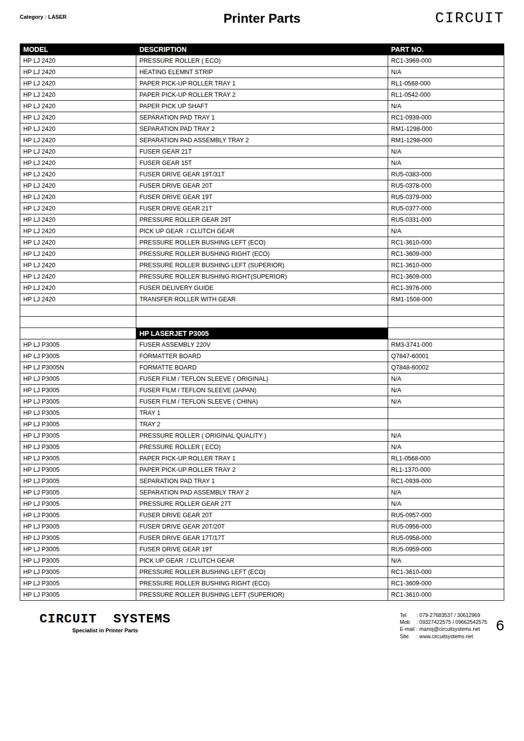Category : LASER
Printer Parts
CIRCUIT
| MODEL | DESCRIPTION | PART NO. |
| --- | --- | --- |
| HP LJ 2420 | PRESSURE ROLLER ( ECO) | RC1-3969-000 |
| HP LJ 2420 | HEATING ELEMNT STRIP | N/A |
| HP LJ 2420 | PAPER PICK-UP ROLLER TRAY 1 | RL1-0568-000 |
| HP LJ 2420 | PAPER PICK-UP ROLLER TRAY 2 | RL1-0542-000 |
| HP LJ 2420 | PAPER PICK UP SHAFT | N/A |
| HP LJ 2420 | SEPARATION PAD TRAY 1 | RC1-0939-000 |
| HP LJ 2420 | SEPARATION PAD TRAY 2 | RM1-1298-000 |
| HP LJ 2420 | SEPARATION PAD ASSEMBLY TRAY 2 | RM1-1298-000 |
| HP LJ 2420 | FUSER GEAR 21T | N/A |
| HP LJ 2420 | FUSER GEAR 15T | N/A |
| HP LJ 2420 | FUSER DRIVE GEAR 19T/31T | RU5-0383-000 |
| HP LJ 2420 | FUSER DRIVE GEAR 20T | RU5-0378-000 |
| HP LJ 2420 | FUSER DRIVE GEAR 19T | RU5-0379-000 |
| HP LJ 2420 | FUSER DRIVE GEAR 21T | RU5-0377-000 |
| HP LJ 2420 | PRESSURE ROLLER GEAR 29T | RU5-0331-000 |
| HP LJ 2420 | PICK UP GEAR / CLUTCH GEAR | N/A |
| HP LJ 2420 | PRESSURE ROLLER BUSHING LEFT (ECO) | RC1-3610-000 |
| HP LJ 2420 | PRESSURE ROLLER BUSHING RIGHT (ECO) | RC1-3609-000 |
| HP LJ 2420 | PRESSURE ROLLER BUSHING LEFT (SUPERIOR) | RC1-3610-000 |
| HP LJ 2420 | PRESSURE ROLLER BUSHING RIGHT(SUPERIOR) | RC1-3609-000 |
| HP LJ 2420 | FUSER DELIVERY GUIDE | RC1-3976-000 |
| HP LJ 2420 | TRANSFER ROLLER WITH GEAR | RM1-1508-000 |
| | HP LASERJET P3005 | |
| HP LJ P3005 | FUSER ASSEMBLY 220V | RM3-3741-000 |
| HP LJ P3005 | FORMATTER BOARD | Q7847-60001 |
| HP LJ P3005N | FORMATTE BOARD | Q7848-60002 |
| HP LJ P3005 | FUSER FILM / TEFLON SLEEVE ( ORIGINAL) | N/A |
| HP LJ P3005 | FUSER FILM / TEFLON SLEEVE (JAPAN) | N/A |
| HP LJ P3005 | FUSER FILM / TEFLON SLEEVE ( CHINA) | N/A |
| HP LJ P3005 | TRAY 1 | |
| HP LJ P3005 | TRAY 2 | |
| HP LJ P3005 | PRESSURE ROLLER ( ORIGINAL QUALITY ) | N/A |
| HP LJ P3005 | PRESSURE ROLLER ( ECO) | N/A |
| HP LJ P3005 | PAPER PICK-UP ROLLER TRAY 1 | RL1-0568-000 |
| HP LJ P3005 | PAPER PICK-UP ROLLER TRAY 2 | RL1-1370-000 |
| HP LJ P3005 | SEPARATION PAD TRAY 1 | RC1-0939-000 |
| HP LJ P3005 | SEPARATION PAD ASSEMBLY TRAY 2 | N/A |
| HP LJ P3005 | PRESSURE ROLLER GEAR 27T | N/A |
| HP LJ P3005 | FUSER DRIVE GEAR 20T | RU5-0957-000 |
| HP LJ P3005 | FUSER DRIVE GEAR 20T/20T | RU5-0956-000 |
| HP LJ P3005 | FUSER DRIVE GEAR 17T/17T | RU5-0958-000 |
| HP LJ P3005 | FUSER DRIVE GEAR 19T | RU5-0959-000 |
| HP LJ P3005 | PICK UP GEAR / CLUTCH GEAR | N/A |
| HP LJ P3005 | PRESSURE ROLLER BUSHING LEFT (ECO) | RC1-3610-000 |
| HP LJ P3005 | PRESSURE ROLLER BUSHING RIGHT (ECO) | RC1-3609-000 |
| HP LJ P3005 | PRESSURE ROLLER BUSHING LEFT (SUPERIOR) | RC1-3610-000 |
CIRCUIT SYSTEMS
Specialist in Printer Parts
| Tel | : 079-27683537 / 30612969 |
| Mob | : 09327422575 / 09662542575 |
| E-mail | : manoj@circuitsystems.net |
| Site | : www.circuitsystems.net |
6